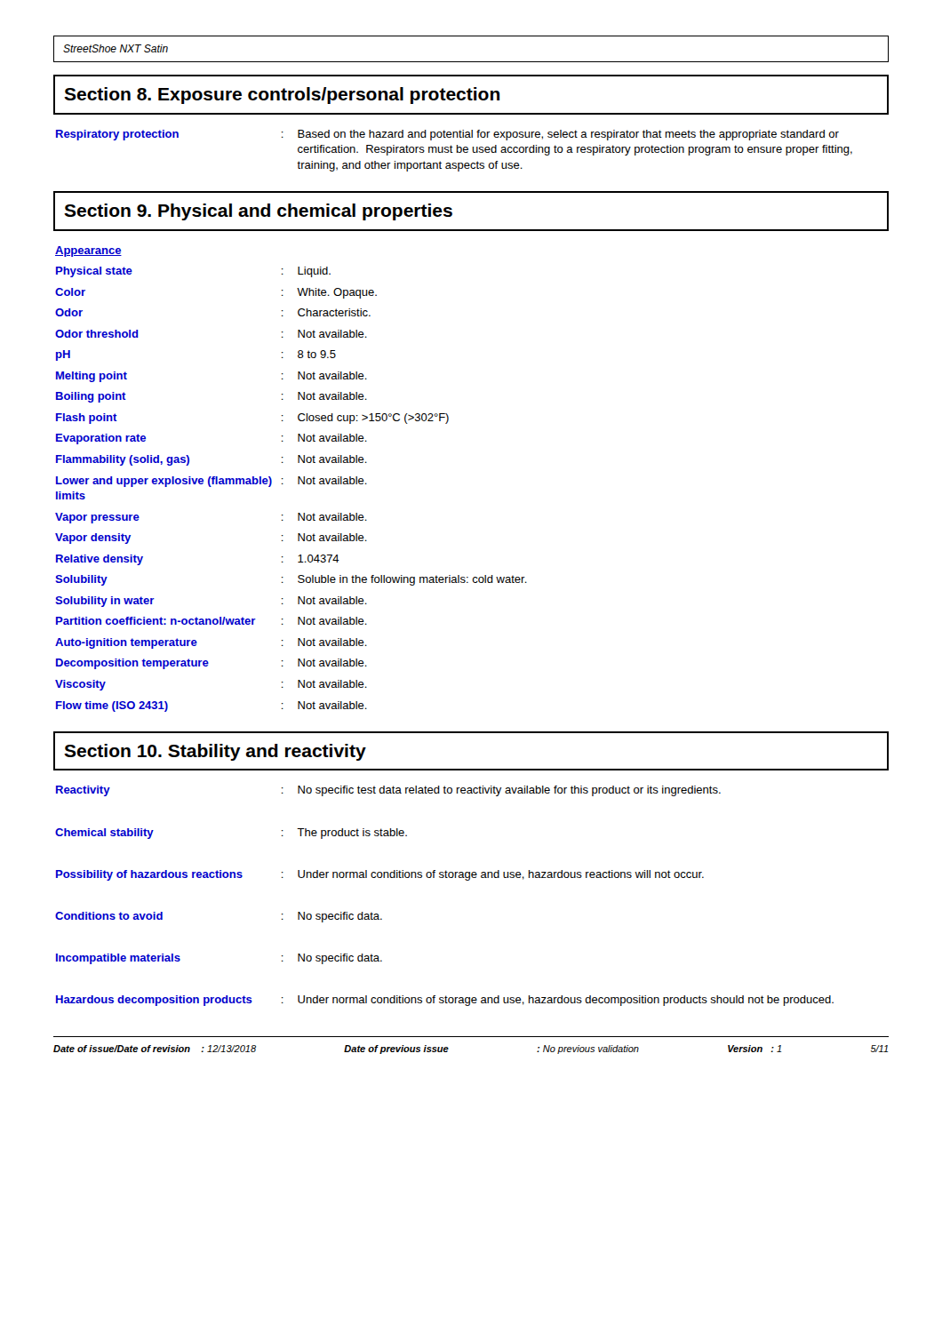StreetShoe NXT Satin
Section 8. Exposure controls/personal protection
| Respiratory protection | : | Based on the hazard and potential for exposure, select a respirator that meets the appropriate standard or certification. Respirators must be used according to a respiratory protection program to ensure proper fitting, training, and other important aspects of use. |
Section 9. Physical and chemical properties
| Appearance |
| Physical state | : | Liquid. |
| Color | : | White. Opaque. |
| Odor | : | Characteristic. |
| Odor threshold | : | Not available. |
| pH | : | 8 to 9.5 |
| Melting point | : | Not available. |
| Boiling point | : | Not available. |
| Flash point | : | Closed cup: >150°C (>302°F) |
| Evaporation rate | : | Not available. |
| Flammability (solid, gas) | : | Not available. |
| Lower and upper explosive (flammable) limits | : | Not available. |
| Vapor pressure | : | Not available. |
| Vapor density | : | Not available. |
| Relative density | : | 1.04374 |
| Solubility | : | Soluble in the following materials: cold water. |
| Solubility in water | : | Not available. |
| Partition coefficient: n-octanol/water | : | Not available. |
| Auto-ignition temperature | : | Not available. |
| Decomposition temperature | : | Not available. |
| Viscosity | : | Not available. |
| Flow time (ISO 2431) | : | Not available. |
Section 10. Stability and reactivity
| Reactivity | : | No specific test data related to reactivity available for this product or its ingredients. |
| Chemical stability | : | The product is stable. |
| Possibility of hazardous reactions | : | Under normal conditions of storage and use, hazardous reactions will not occur. |
| Conditions to avoid | : | No specific data. |
| Incompatible materials | : | No specific data. |
| Hazardous decomposition products | : | Under normal conditions of storage and use, hazardous decomposition products should not be produced. |
Date of issue/Date of revision : 12/13/2018
Date of previous issue
: No previous validation
Version : 1
5/11